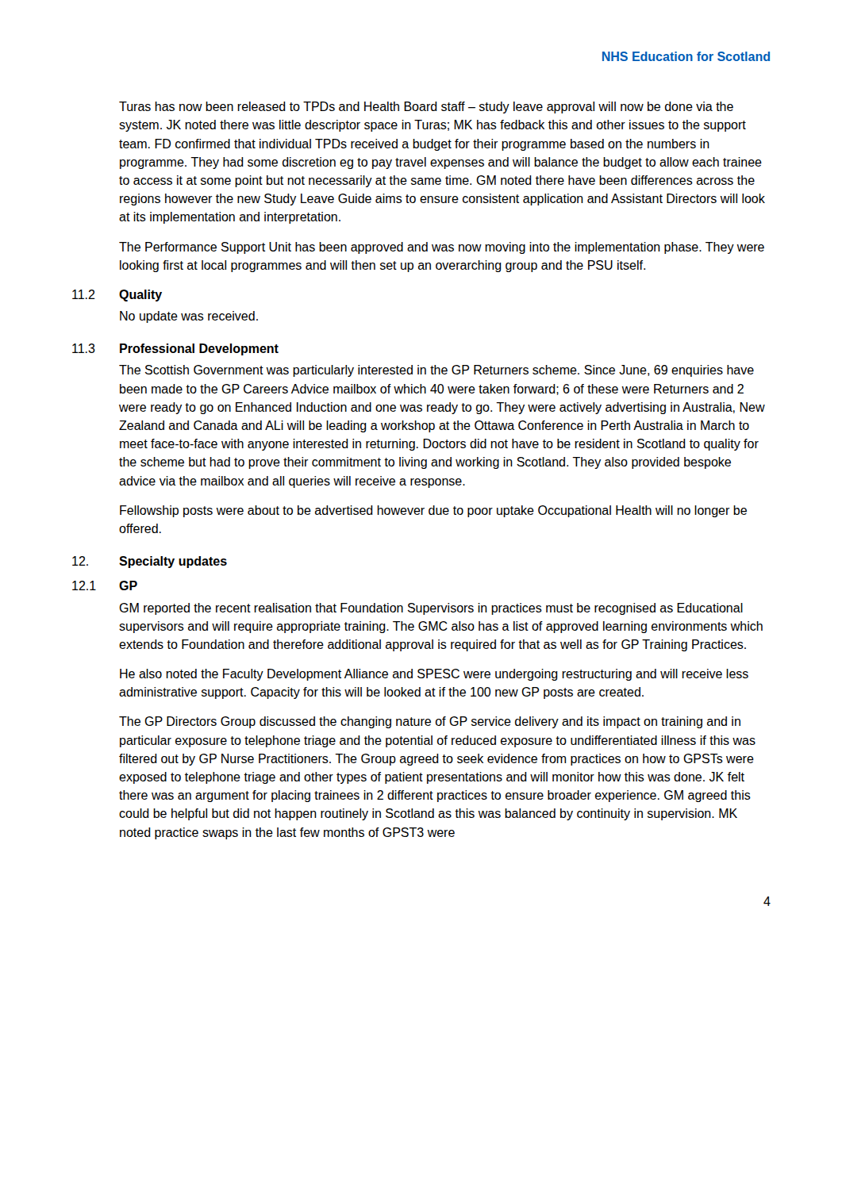NHS Education for Scotland
Turas has now been released to TPDs and Health Board staff – study leave approval will now be done via the system. JK noted there was little descriptor space in Turas; MK has fedback this and other issues to the support team. FD confirmed that individual TPDs received a budget for their programme based on the numbers in programme. They had some discretion eg to pay travel expenses and will balance the budget to allow each trainee to access it at some point but not necessarily at the same time. GM noted there have been differences across the regions however the new Study Leave Guide aims to ensure consistent application and Assistant Directors will look at its implementation and interpretation.
The Performance Support Unit has been approved and was now moving into the implementation phase. They were looking first at local programmes and will then set up an overarching group and the PSU itself.
11.2
Quality
No update was received.
11.3
Professional Development
The Scottish Government was particularly interested in the GP Returners scheme. Since June, 69 enquiries have been made to the GP Careers Advice mailbox of which 40 were taken forward; 6 of these were Returners and 2 were ready to go on Enhanced Induction and one was ready to go. They were actively advertising in Australia, New Zealand and Canada and ALi will be leading a workshop at the Ottawa Conference in Perth Australia in March to meet face-to-face with anyone interested in returning. Doctors did not have to be resident in Scotland to quality for the scheme but had to prove their commitment to living and working in Scotland. They also provided bespoke advice via the mailbox and all queries will receive a response.
Fellowship posts were about to be advertised however due to poor uptake Occupational Health will no longer be offered.
12.
Specialty updates
12.1
GP
GM reported the recent realisation that Foundation Supervisors in practices must be recognised as Educational supervisors and will require appropriate training. The GMC also has a list of approved learning environments which extends to Foundation and therefore additional approval is required for that as well as for GP Training Practices.
He also noted the Faculty Development Alliance and SPESC were undergoing restructuring and will receive less administrative support. Capacity for this will be looked at if the 100 new GP posts are created.
The GP Directors Group discussed the changing nature of GP service delivery and its impact on training and in particular exposure to telephone triage and the potential of reduced exposure to undifferentiated illness if this was filtered out by GP Nurse Practitioners. The Group agreed to seek evidence from practices on how to GPSTs were exposed to telephone triage and other types of patient presentations and will monitor how this was done. JK felt there was an argument for placing trainees in 2 different practices to ensure broader experience. GM agreed this could be helpful but did not happen routinely in Scotland as this was balanced by continuity in supervision. MK noted practice swaps in the last few months of GPST3 were
4